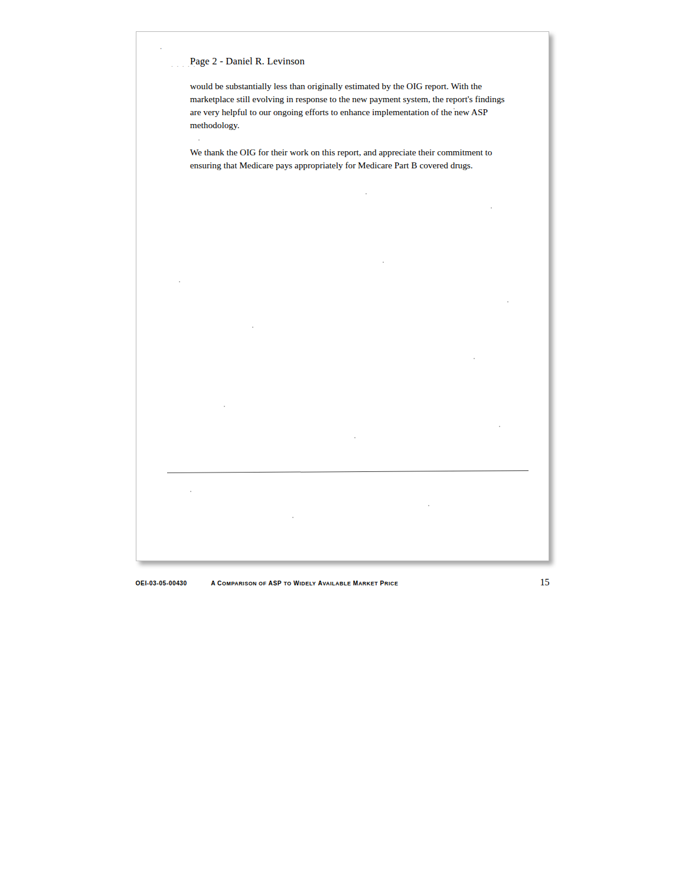.
. . . . .
Page 2 - Daniel R. Levinson
would be substantially less than originally estimated by the OIG report. With the marketplace still evolving in response to the new payment system, the report's findings are very helpful to our ongoing efforts to enhance implementation of the new ASP methodology.
We thank the OIG for their work on this report, and appreciate their commitment to ensuring that Medicare pays appropriately for Medicare Part B covered drugs.
OEI-03-05-00430 A COMPARISON OF ASP TO WIDELY AVAILABLE MARKET PRICE 15